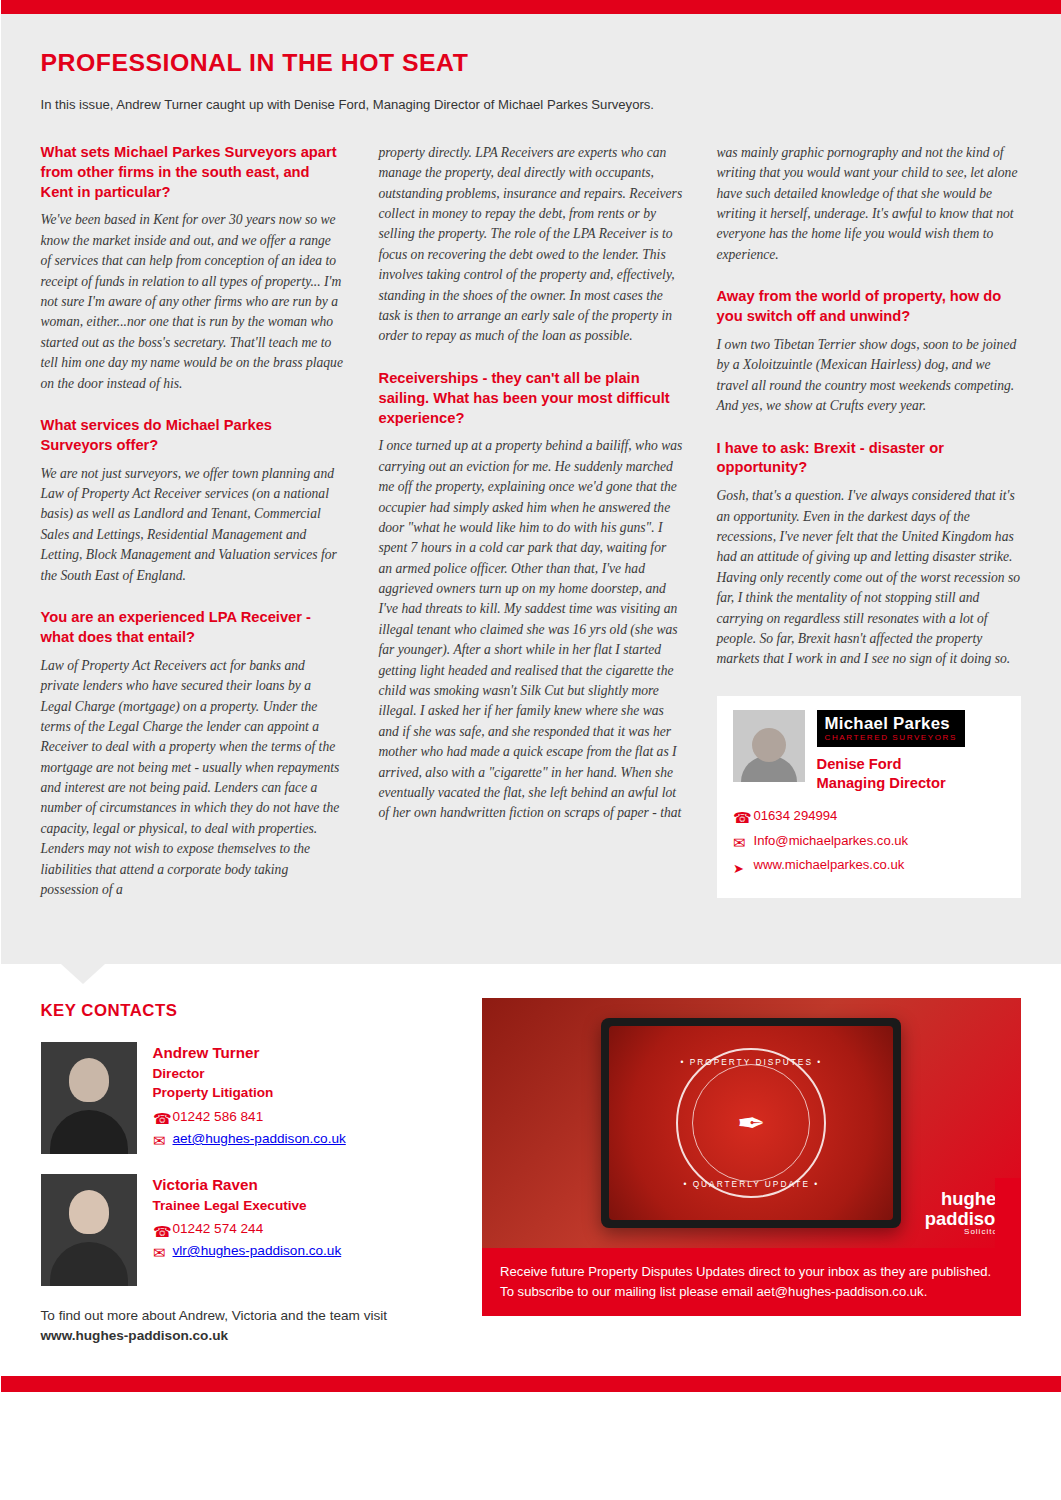PROFESSIONAL IN THE HOT SEAT
In this issue, Andrew Turner caught up with Denise Ford, Managing Director of Michael Parkes Surveyors.
What sets Michael Parkes Surveyors apart from other firms in the south east, and Kent in particular?
We've been based in Kent for over 30 years now so we know the market inside and out, and we offer a range of services that can help from conception of an idea to receipt of funds in relation to all types of property... I'm not sure I'm aware of any other firms who are run by a woman, either...nor one that is run by the woman who started out as the boss's secretary. That'll teach me to tell him one day my name would be on the brass plaque on the door instead of his.
What services do Michael Parkes Surveyors offer?
We are not just surveyors, we offer town planning and Law of Property Act Receiver services (on a national basis) as well as Landlord and Tenant, Commercial Sales and Lettings, Residential Management and Letting, Block Management and Valuation services for the South East of England.
You are an experienced LPA Receiver - what does that entail?
Law of Property Act Receivers act for banks and private lenders who have secured their loans by a Legal Charge (mortgage) on a property. Under the terms of the Legal Charge the lender can appoint a Receiver to deal with a property when the terms of the mortgage are not being met - usually when repayments and interest are not being paid. Lenders can face a number of circumstances in which they do not have the capacity, legal or physical, to deal with properties. Lenders may not wish to expose themselves to the liabilities that attend a corporate body taking possession of a
property directly. LPA Receivers are experts who can manage the property, deal directly with occupants, outstanding problems, insurance and repairs. Receivers collect in money to repay the debt, from rents or by selling the property. The role of the LPA Receiver is to focus on recovering the debt owed to the lender. This involves taking control of the property and, effectively, standing in the shoes of the owner. In most cases the task is then to arrange an early sale of the property in order to repay as much of the loan as possible.
Receiverships - they can't all be plain sailing. What has been your most difficult experience?
I once turned up at a property behind a bailiff, who was carrying out an eviction for me. He suddenly marched me off the property, explaining once we'd gone that the occupier had simply asked him when he answered the door "what he would like him to do with his guns". I spent 7 hours in a cold car park that day, waiting for an armed police officer. Other than that, I've had aggrieved owners turn up on my home doorstep, and I've had threats to kill. My saddest time was visiting an illegal tenant who claimed she was 16 yrs old (she was far younger). After a short while in her flat I started getting light headed and realised that the cigarette the child was smoking wasn't Silk Cut but slightly more illegal. I asked her if her family knew where she was and if she was safe, and she responded that it was her mother who had made a quick escape from the flat as I arrived, also with a "cigarette" in her hand. When she eventually vacated the flat, she left behind an awful lot of her own handwritten fiction on scraps of paper - that
was mainly graphic pornography and not the kind of writing that you would want your child to see, let alone have such detailed knowledge of that she would be writing it herself, underage. It's awful to know that not everyone has the home life you would wish them to experience.
Away from the world of property, how do you switch off and unwind?
I own two Tibetan Terrier show dogs, soon to be joined by a Xoloitzuintle (Mexican Hairless) dog, and we travel all round the country most weekends competing. And yes, we show at Crufts every year.
I have to ask: Brexit - disaster or opportunity?
Gosh, that's a question. I've always considered that it's an opportunity. Even in the darkest days of the recessions, I've never felt that the United Kingdom has had an attitude of giving up and letting disaster strike. Having only recently come out of the worst recession so far, I think the mentality of not stopping still and carrying on regardless still resonates with a lot of people. So far, Brexit hasn't affected the property markets that I work in and I see no sign of it doing so.
Michael Parkes
Chartered Surveyors
Denise Ford
Managing Director
01634 294994
Info@michaelparkes.co.uk
www.michaelparkes.co.uk
KEY CONTACTS
Andrew Turner
Director
Property Litigation
01242 586 841
aet@hughes-paddison.co.uk
Victoria Raven
Trainee Legal Executive
01242 574 244
vlr@hughes-paddison.co.uk
To find out more about Andrew, Victoria and the team visit www.hughes-paddison.co.uk
✒
• PROPERTY DISPUTES • • QUARTERLY UPDATE •
hughes
paddison
Solicitors
Receive future Property Disputes Updates direct to your inbox as they are published.
To subscribe to our mailing list please email aet@hughes-paddison.co.uk.